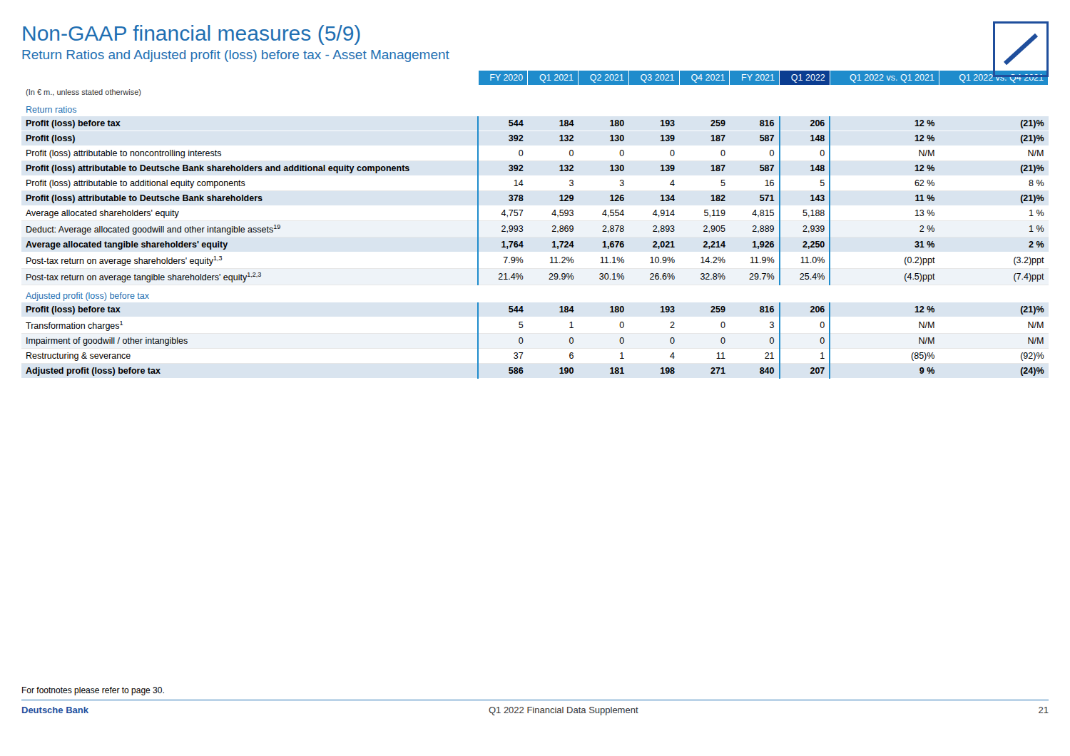Non-GAAP financial measures (5/9)
Return Ratios and Adjusted profit (loss) before tax - Asset Management
| | FY 2020 | Q1 2021 | Q2 2021 | Q3 2021 | Q4 2021 | FY 2021 | Q1 2022 | Q1 2022 vs. Q1 2021 | Q1 2022 vs. Q4 2021 |
| --- | --- | --- | --- | --- | --- | --- | --- | --- | --- |
| (In € m., unless stated otherwise) | |
| Return ratios |
| Profit (loss) before tax | 544 | 184 | 180 | 193 | 259 | 816 | 206 | 12 % | (21)% |
| Profit (loss) | 392 | 132 | 130 | 139 | 187 | 587 | 148 | 12 % | (21)% |
| Profit (loss) attributable to noncontrolling interests | 0 | 0 | 0 | 0 | 0 | 0 | 0 | N/M | N/M |
| Profit (loss) attributable to Deutsche Bank shareholders and additional equity components | 392 | 132 | 130 | 139 | 187 | 587 | 148 | 12 % | (21)% |
| Profit (loss) attributable to additional equity components | 14 | 3 | 3 | 4 | 5 | 16 | 5 | 62 % | 8 % |
| Profit (loss) attributable to Deutsche Bank shareholders | 378 | 129 | 126 | 134 | 182 | 571 | 143 | 11 % | (21)% |
| Average allocated shareholders' equity | 4,757 | 4,593 | 4,554 | 4,914 | 5,119 | 4,815 | 5,188 | 13 % | 1 % |
| Deduct: Average allocated goodwill and other intangible assets 19 | 2,993 | 2,869 | 2,878 | 2,893 | 2,905 | 2,889 | 2,939 | 2 % | 1 % |
| Average allocated tangible shareholders' equity | 1,764 | 1,724 | 1,676 | 2,021 | 2,214 | 1,926 | 2,250 | 31 % | 2 % |
| Post-tax return on average shareholders' equity 1,3 | 7.9% | 11.2% | 11.1% | 10.9% | 14.2% | 11.9% | 11.0% | (0.2)ppt | (3.2)ppt |
| Post-tax return on average tangible shareholders' equity 1,2,3 | 21.4% | 29.9% | 30.1% | 26.6% | 32.8% | 29.7% | 25.4% | (4.5)ppt | (7.4)ppt |
| Adjusted profit (loss) before tax |
| Profit (loss) before tax | 544 | 184 | 180 | 193 | 259 | 816 | 206 | 12 % | (21)% |
| Transformation charges 1 | 5 | 1 | 0 | 2 | 0 | 3 | 0 | N/M | N/M |
| Impairment of goodwill / other intangibles | 0 | 0 | 0 | 0 | 0 | 0 | 0 | N/M | N/M |
| Restructuring & severance | 37 | 6 | 1 | 4 | 11 | 21 | 1 | (85)% | (92)% |
| Adjusted profit (loss) before tax | 586 | 190 | 181 | 198 | 271 | 840 | 207 | 9 % | (24)% |
For footnotes please refer to page 30.
Deutsche Bank
Q1 2022 Financial Data Supplement
21